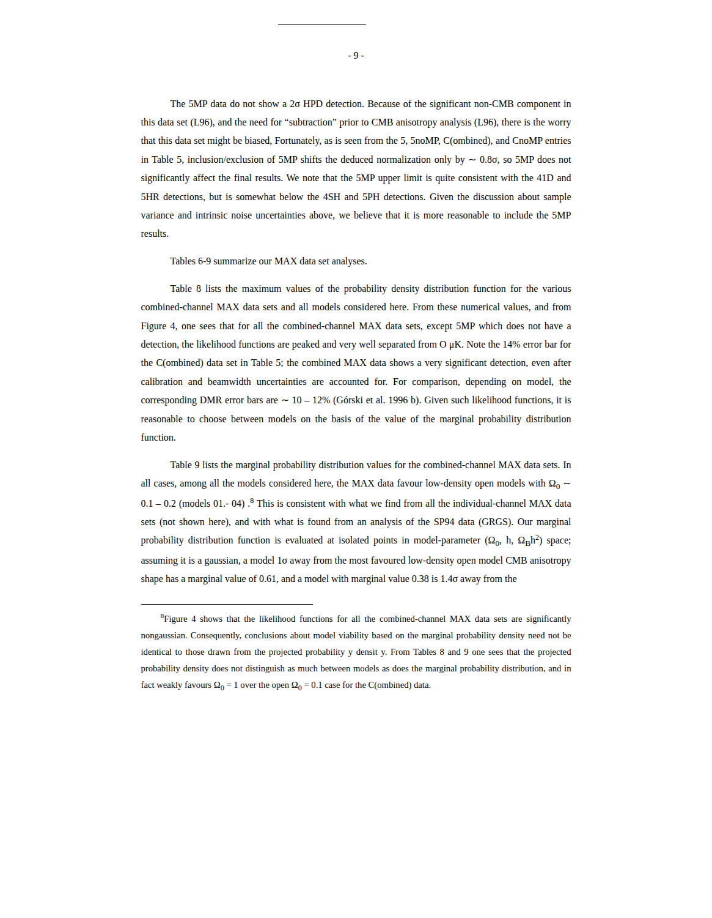- 9 -
The 5MP data do not show a 2σ HPD detection. Because of the significant non-CMB component in this data set (L96), and the need for “subtraction” prior to CMB anisotropy analysis (L96), there is the worry that this data set might be biased, Fortunately, as is seen from the 5, 5noMP, C(ombined), and CnoMP entries in Table 5, inclusion/exclusion of 5MP shifts the deduced normalization only by ∼ 0.8σ, so 5MP does not significantly affect the final results. We note that the 5MP upper limit is quite consistent with the 41D and 5HR detections, but is somewhat below the 4SH and 5PH detections. Given the discussion about sample variance and intrinsic noise uncertainties above, we believe that it is more reasonable to include the 5MP results.
Tables 6-9 summarize our MAX data set analyses.
Table 8 lists the maximum values of the probability density distribution function for the various combined-channel MAX data sets and all models considered here. From these numerical values, and from Figure 4, one sees that for all the combined-channel MAX data sets, except 5MP which does not have a detection, the likelihood functions are peaked and very well separated from O μK. Note the 14% error bar for the C(ombined) data set in Table 5; the combined MAX data shows a very significant detection, even after calibration and beamwidth uncertainties are accounted for. For comparison, depending on model, the corresponding DMR error bars are ∼ 10 – 12% (Górski et al. 1996 b). Given such likelihood functions, it is reasonable to choose between models on the basis of the value of the marginal probability distribution function.
Table 9 lists the marginal probability distribution values for the combined-channel MAX data sets. In all cases, among all the models considered here, the MAX data favour low-density open models with Ω0 ∼ 0.1 – 0.2 (models 01.- 04) .8 This is consistent with what we find from all the individual-channel MAX data sets (not shown here), and with what is found from an analysis of the SP94 data (GRGS). Our marginal probability distribution function is evaluated at isolated points in model-parameter (Ω0, h, ΩBh2) space; assuming it is a gaussian, a model 1σ away from the most favoured low-density open model CMB anisotropy shape has a marginal value of 0.61, and a model with marginal value 0.38 is 1.4σ away from the
8Figure 4 shows that the likelihood functions for all the combined-channel MAX data sets are significantly nongaussian. Consequently, conclusions about model viability based on the marginal probability density need not be identical to those drawn from the projected probability y densit y. From Tables 8 and 9 one sees that the projected probability density does not distinguish as much between models as does the marginal probability distribution, and in fact weakly favours Ω0 = 1 over the open Ω0 = 0.1 case for the C(ombined) data.